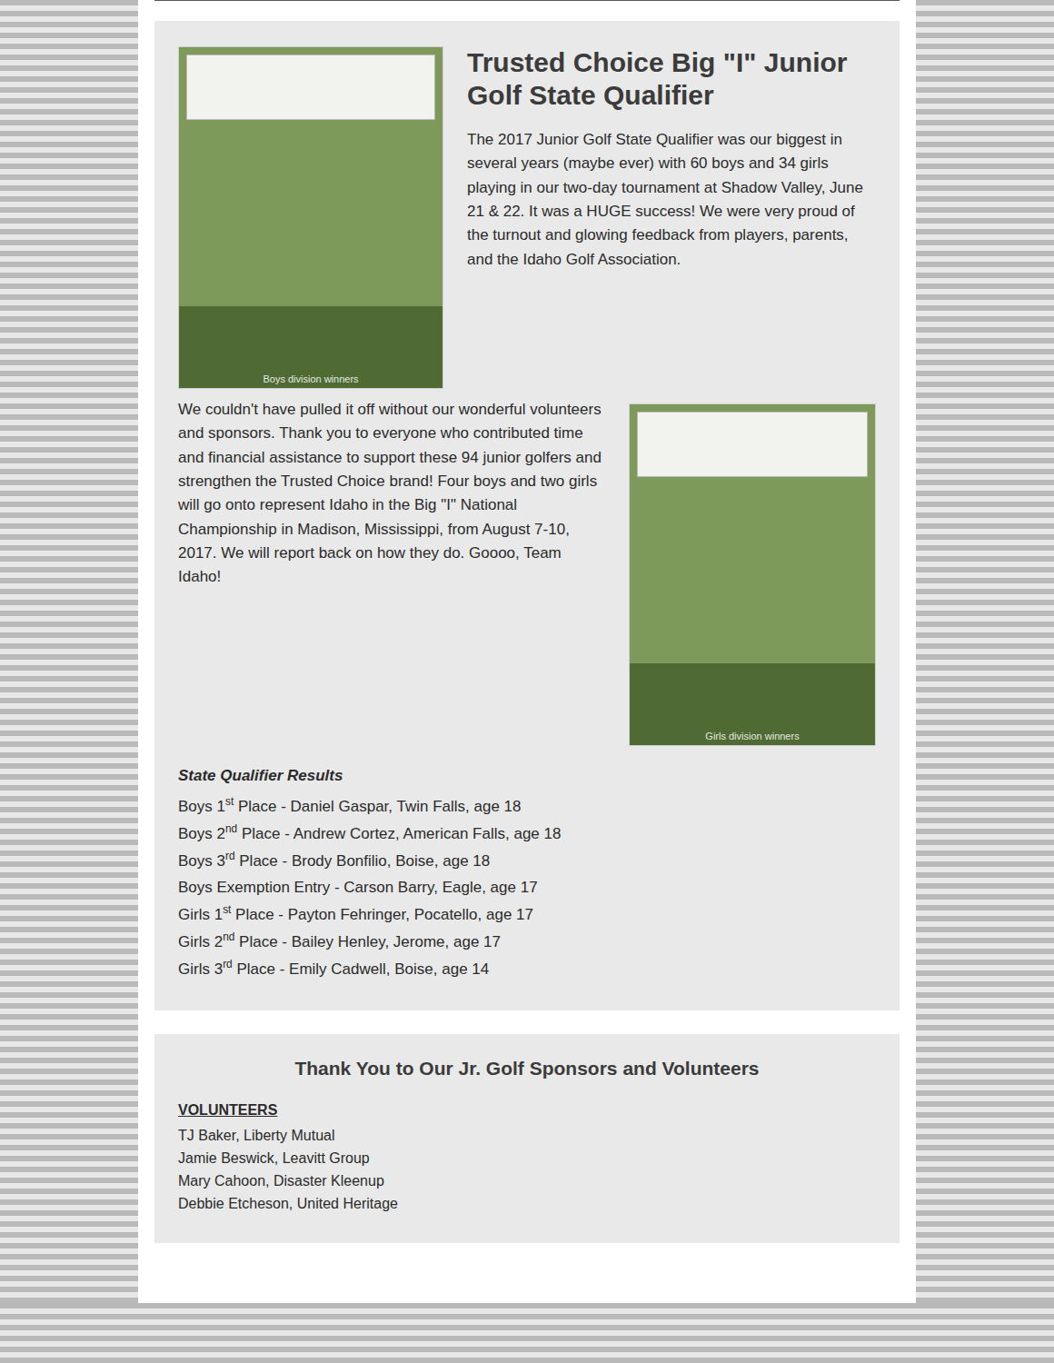Boys division winners
Trusted Choice Big "I" Junior Golf State Qualifier
The 2017 Junior Golf State Qualifier was our biggest in several years (maybe ever) with 60 boys and 34 girls playing in our two-day tournament at Shadow Valley, June 21 & 22. It was a HUGE success! We were very proud of the turnout and glowing feedback from players, parents, and the Idaho Golf Association.
Girls division winners
We couldn't have pulled it off without our wonderful volunteers and sponsors. Thank you to everyone who contributed time and financial assistance to support these 94 junior golfers and strengthen the Trusted Choice brand! Four boys and two girls will go onto represent Idaho in the Big "I" National Championship in Madison, Mississippi, from August 7-10, 2017. We will report back on how they do. Goooo, Team Idaho!
State Qualifier Results
Boys 1st Place - Daniel Gaspar, Twin Falls, age 18
Boys 2nd Place - Andrew Cortez, American Falls, age 18
Boys 3rd Place - Brody Bonfilio, Boise, age 18
Boys Exemption Entry - Carson Barry, Eagle, age 17
Girls 1st Place - Payton Fehringer, Pocatello, age 17
Girls 2nd Place - Bailey Henley, Jerome, age 17
Girls 3rd Place - Emily Cadwell, Boise, age 14
Thank You to Our Jr. Golf Sponsors and Volunteers
VOLUNTEERS
TJ Baker, Liberty Mutual
Jamie Beswick, Leavitt Group
Mary Cahoon, Disaster Kleenup
Debbie Etcheson, United Heritage